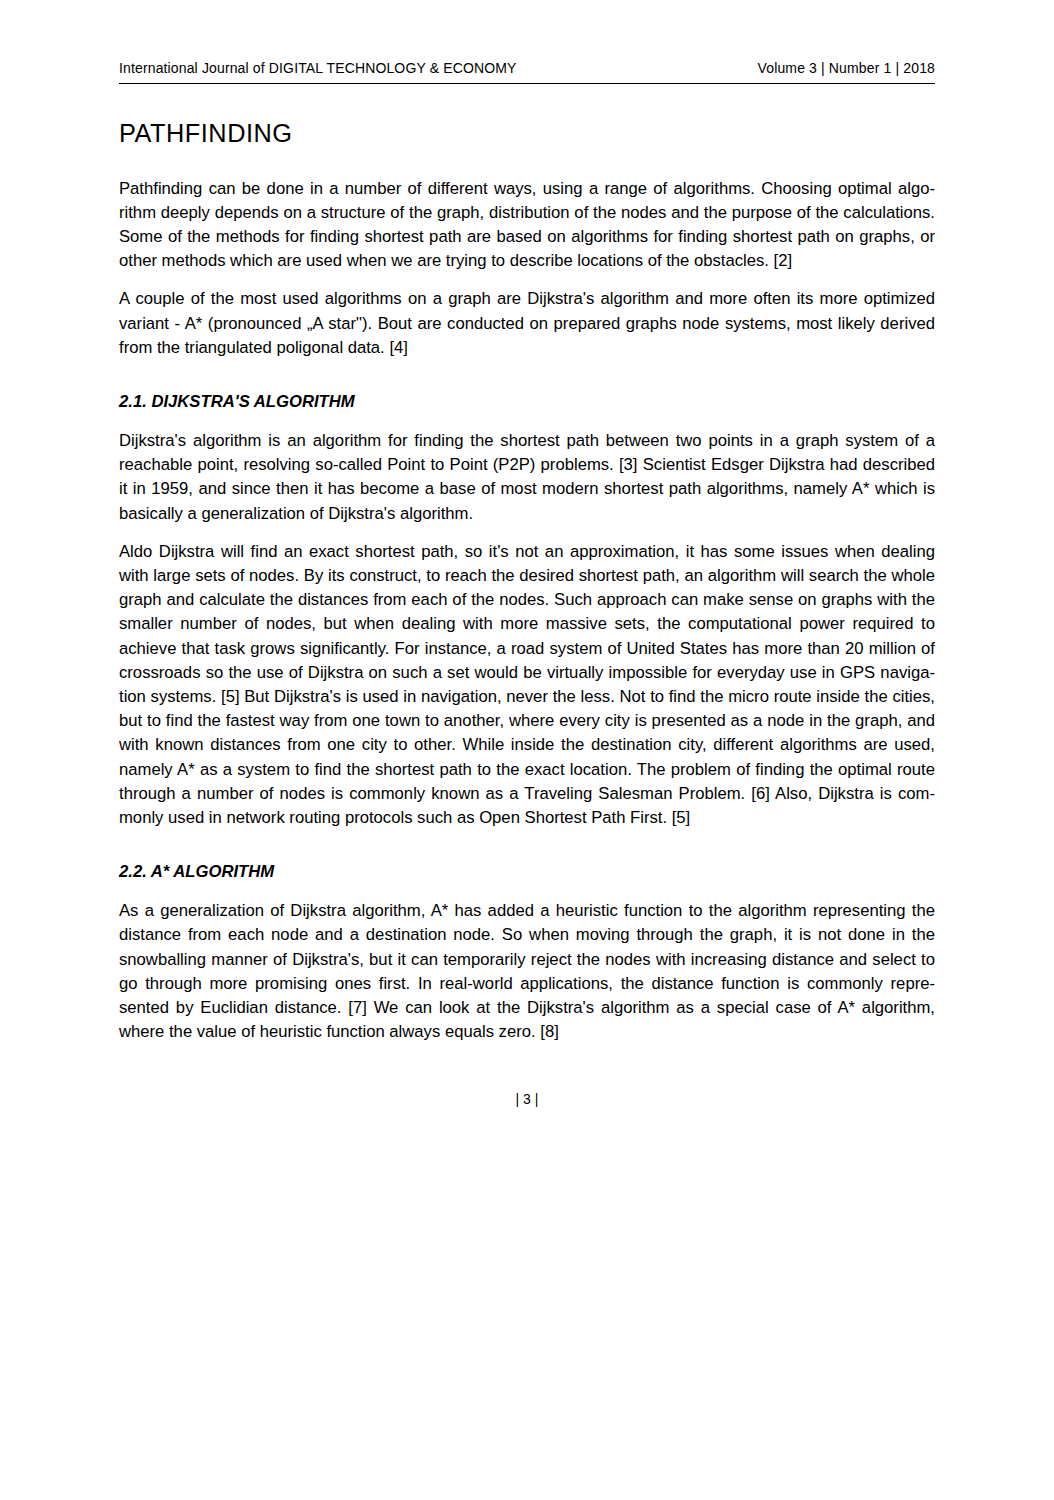International Journal of DIGITAL TECHNOLOGY & ECONOMY Volume 3 | Number 1 | 2018
PATHFINDING
Pathfinding can be done in a number of different ways, using a range of algorithms. Choosing optimal algorithm deeply depends on a structure of the graph, distribution of the nodes and the purpose of the calculations. Some of the methods for finding shortest path are based on algorithms for finding shortest path on graphs, or other methods which are used when we are trying to describe locations of the obstacles. [2]
A couple of the most used algorithms on a graph are Dijkstra's algorithm and more often its more optimized variant - A* (pronounced „A star"). Bout are conducted on prepared graphs node systems, most likely derived from the triangulated poligonal data. [4]
2.1. DIJKSTRA'S ALGORITHM
Dijkstra's algorithm is an algorithm for finding the shortest path between two points in a graph system of a reachable point, resolving so-called Point to Point (P2P) problems. [3] Scientist Edsger Dijkstra had described it in 1959, and since then it has become a base of most modern shortest path algorithms, namely A* which is basically a generalization of Dijkstra's algorithm.
Aldo Dijkstra will find an exact shortest path, so it's not an approximation, it has some issues when dealing with large sets of nodes. By its construct, to reach the desired shortest path, an algorithm will search the whole graph and calculate the distances from each of the nodes. Such approach can make sense on graphs with the smaller number of nodes, but when dealing with more massive sets, the computational power required to achieve that task grows significantly. For instance, a road system of United States has more than 20 million of crossroads so the use of Dijkstra on such a set would be virtually impossible for everyday use in GPS navigation systems. [5] But Dijkstra's is used in navigation, never the less. Not to find the micro route inside the cities, but to find the fastest way from one town to another, where every city is presented as a node in the graph, and with known distances from one city to other. While inside the destination city, different algorithms are used, namely A* as a system to find the shortest path to the exact location. The problem of finding the optimal route through a number of nodes is commonly known as a Traveling Salesman Problem. [6] Also, Dijkstra is commonly used in network routing protocols such as Open Shortest Path First. [5]
2.2. A* ALGORITHM
As a generalization of Dijkstra algorithm, A* has added a heuristic function to the algorithm representing the distance from each node and a destination node. So when moving through the graph, it is not done in the snowballing manner of Dijkstra's, but it can temporarily reject the nodes with increasing distance and select to go through more promising ones first. In real-world applications, the distance function is commonly represented by Euclidian distance. [7] We can look at the Dijkstra's algorithm as a special case of A* algorithm, where the value of heuristic function always equals zero. [8]
| 3 |